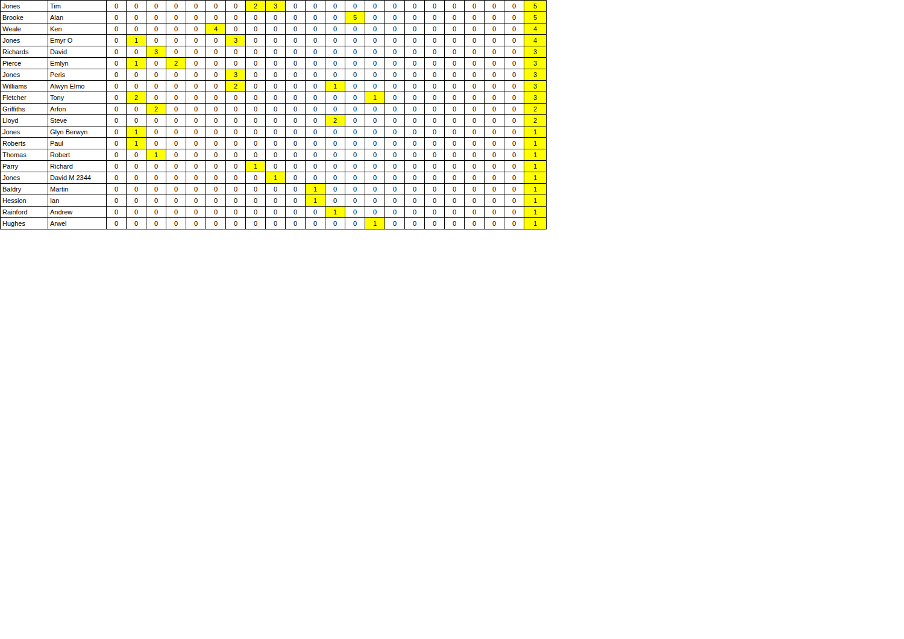| Jones | Tim | 0 | 0 | 0 | 0 | 0 | 0 | 0 | 2 | 3 | 0 | 0 | 0 | 0 | 0 | 0 | 0 | 0 | 0 | 0 | 0 | 0 | 5 |
| Brooke | Alan | 0 | 0 | 0 | 0 | 0 | 0 | 0 | 0 | 0 | 0 | 0 | 0 | 5 | 0 | 0 | 0 | 0 | 0 | 0 | 0 | 0 | 5 |
| Weale | Ken | 0 | 0 | 0 | 0 | 0 | 4 | 0 | 0 | 0 | 0 | 0 | 0 | 0 | 0 | 0 | 0 | 0 | 0 | 0 | 0 | 0 | 4 |
| Jones | Emyr O | 0 | 1 | 0 | 0 | 0 | 0 | 3 | 0 | 0 | 0 | 0 | 0 | 0 | 0 | 0 | 0 | 0 | 0 | 0 | 0 | 0 | 4 |
| Richards | David | 0 | 0 | 3 | 0 | 0 | 0 | 0 | 0 | 0 | 0 | 0 | 0 | 0 | 0 | 0 | 0 | 0 | 0 | 0 | 0 | 0 | 3 |
| Pierce | Emlyn | 0 | 1 | 0 | 2 | 0 | 0 | 0 | 0 | 0 | 0 | 0 | 0 | 0 | 0 | 0 | 0 | 0 | 0 | 0 | 0 | 0 | 3 |
| Jones | Peris | 0 | 0 | 0 | 0 | 0 | 0 | 3 | 0 | 0 | 0 | 0 | 0 | 0 | 0 | 0 | 0 | 0 | 0 | 0 | 0 | 0 | 3 |
| Williams | Alwyn Elmo | 0 | 0 | 0 | 0 | 0 | 0 | 2 | 0 | 0 | 0 | 0 | 1 | 0 | 0 | 0 | 0 | 0 | 0 | 0 | 0 | 0 | 3 |
| Fletcher | Tony | 0 | 2 | 0 | 0 | 0 | 0 | 0 | 0 | 0 | 0 | 0 | 0 | 0 | 1 | 0 | 0 | 0 | 0 | 0 | 0 | 0 | 3 |
| Griffiths | Arfon | 0 | 0 | 2 | 0 | 0 | 0 | 0 | 0 | 0 | 0 | 0 | 0 | 0 | 0 | 0 | 0 | 0 | 0 | 0 | 0 | 0 | 2 |
| Lloyd | Steve | 0 | 0 | 0 | 0 | 0 | 0 | 0 | 0 | 0 | 0 | 0 | 2 | 0 | 0 | 0 | 0 | 0 | 0 | 0 | 0 | 0 | 2 |
| Jones | Glyn Berwyn | 0 | 1 | 0 | 0 | 0 | 0 | 0 | 0 | 0 | 0 | 0 | 0 | 0 | 0 | 0 | 0 | 0 | 0 | 0 | 0 | 0 | 1 |
| Roberts | Paul | 0 | 1 | 0 | 0 | 0 | 0 | 0 | 0 | 0 | 0 | 0 | 0 | 0 | 0 | 0 | 0 | 0 | 0 | 0 | 0 | 0 | 1 |
| Thomas | Robert | 0 | 0 | 1 | 0 | 0 | 0 | 0 | 0 | 0 | 0 | 0 | 0 | 0 | 0 | 0 | 0 | 0 | 0 | 0 | 0 | 0 | 1 |
| Parry | Richard | 0 | 0 | 0 | 0 | 0 | 0 | 0 | 1 | 0 | 0 | 0 | 0 | 0 | 0 | 0 | 0 | 0 | 0 | 0 | 0 | 0 | 1 |
| Jones | David M 2344 | 0 | 0 | 0 | 0 | 0 | 0 | 0 | 0 | 1 | 0 | 0 | 0 | 0 | 0 | 0 | 0 | 0 | 0 | 0 | 0 | 0 | 1 |
| Baldry | Martin | 0 | 0 | 0 | 0 | 0 | 0 | 0 | 0 | 0 | 0 | 1 | 0 | 0 | 0 | 0 | 0 | 0 | 0 | 0 | 0 | 0 | 1 |
| Hession | Ian | 0 | 0 | 0 | 0 | 0 | 0 | 0 | 0 | 0 | 0 | 1 | 0 | 0 | 0 | 0 | 0 | 0 | 0 | 0 | 0 | 0 | 1 |
| Rainford | Andrew | 0 | 0 | 0 | 0 | 0 | 0 | 0 | 0 | 0 | 0 | 0 | 1 | 0 | 0 | 0 | 0 | 0 | 0 | 0 | 0 | 0 | 1 |
| Hughes | Arwel | 0 | 0 | 0 | 0 | 0 | 0 | 0 | 0 | 0 | 0 | 0 | 0 | 0 | 1 | 0 | 0 | 0 | 0 | 0 | 0 | 0 | 1 |